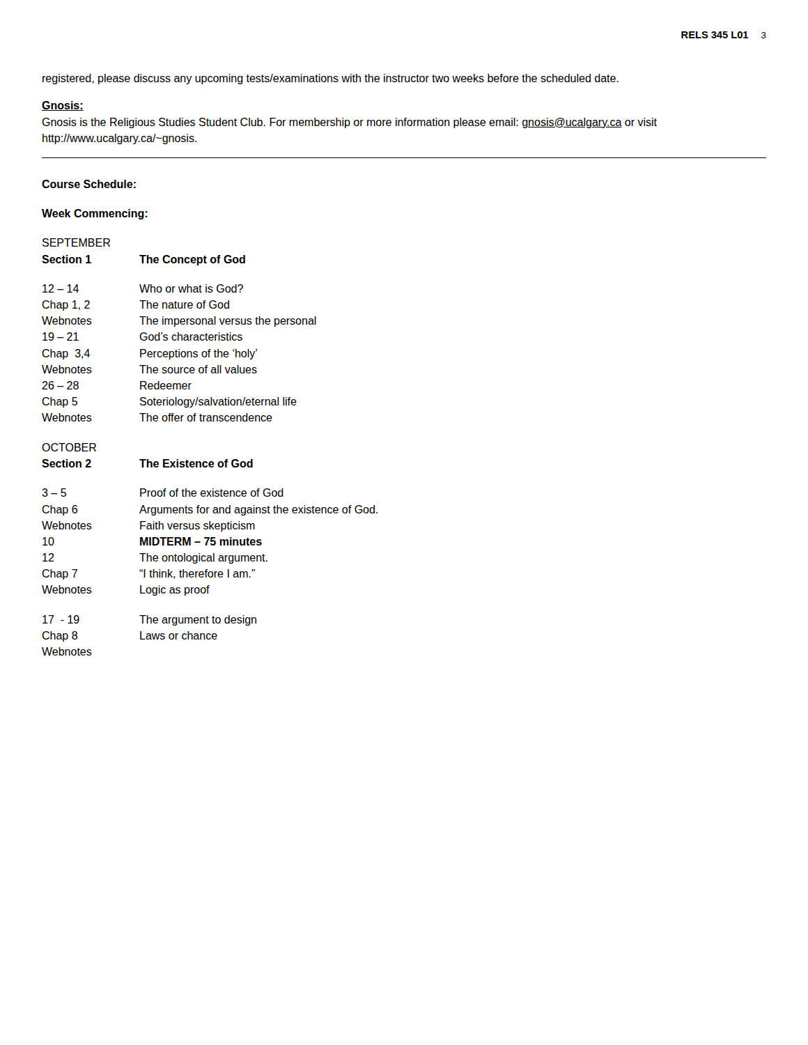RELS 345 L01 3
registered, please discuss any upcoming tests/examinations with the instructor two weeks before the scheduled date.
Gnosis:
Gnosis is the Religious Studies Student Club. For membership or more information please email: gnosis@ucalgary.ca or visit http://www.ucalgary.ca/~gnosis.
Course Schedule:
Week Commencing:
SEPTEMBER
| Section 1 | The Concept of God |
| 12 – 14 | Who or what is God? |
| Chap 1, 2 | The nature of God |
| Webnotes | The impersonal versus the personal |
| 19 – 21 | God’s characteristics |
| Chap 3,4 | Perceptions of the ‘holy’ |
| Webnotes | The source of all values |
| 26 – 28 | Redeemer |
| Chap 5 | Soteriology/salvation/eternal life |
| Webnotes | The offer of transcendence |
OCTOBER
| Section 2 | The Existence of God |
| 3 – 5 | Proof of the existence of God |
| Chap 6 | Arguments for and against the existence of God. |
| Webnotes | Faith versus skepticism |
| 10 | MIDTERM – 75 minutes |
| 12 | The ontological argument. |
| Chap 7 | “I think, therefore I am.” |
| Webnotes | Logic as proof |
| 17 - 19 | The argument to design |
| Chap 8 | Laws or chance |
| Webnotes | |